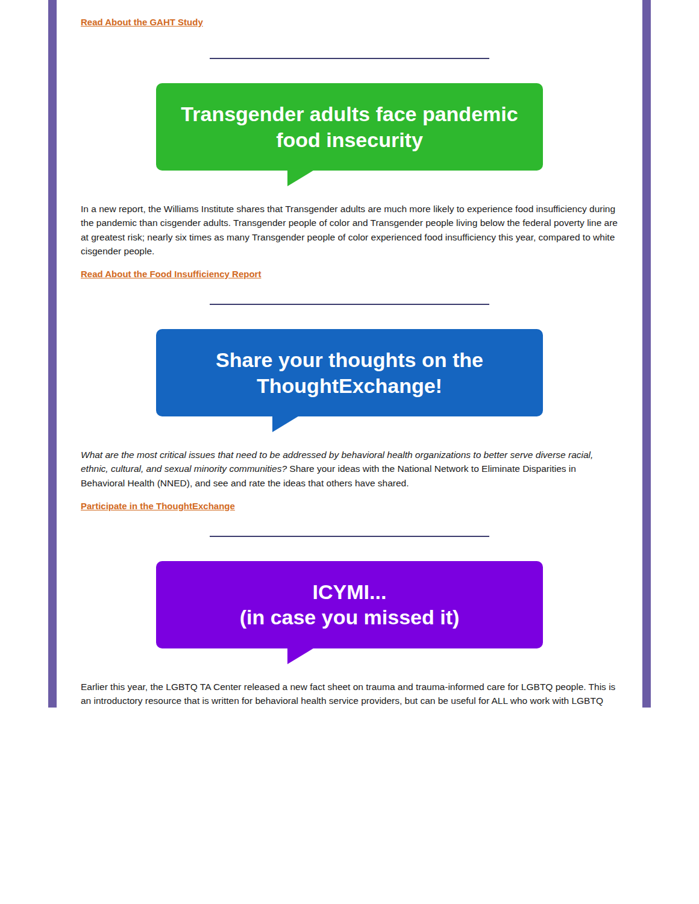Read About the GAHT Study
Transgender adults face pandemic food insecurity
In a new report, the Williams Institute shares that Transgender adults are much more likely to experience food insufficiency during the pandemic than cisgender adults. Transgender people of color and Transgender people living below the federal poverty line are at greatest risk; nearly six times as many Transgender people of color experienced food insufficiency this year, compared to white cisgender people.
Read About the Food Insufficiency Report
Share your thoughts on the ThoughtExchange!
What are the most critical issues that need to be addressed by behavioral health organizations to better serve diverse racial, ethnic, cultural, and sexual minority communities? Share your ideas with the National Network to Eliminate Disparities in Behavioral Health (NNED), and see and rate the ideas that others have shared.
Participate in the ThoughtExchange
ICYMI...
(in case you missed it)
Earlier this year, the LGBTQ TA Center released a new fact sheet on trauma and trauma-informed care for LGBTQ people. This is an introductory resource that is written for behavioral health service providers, but can be useful for ALL who work with LGBTQ